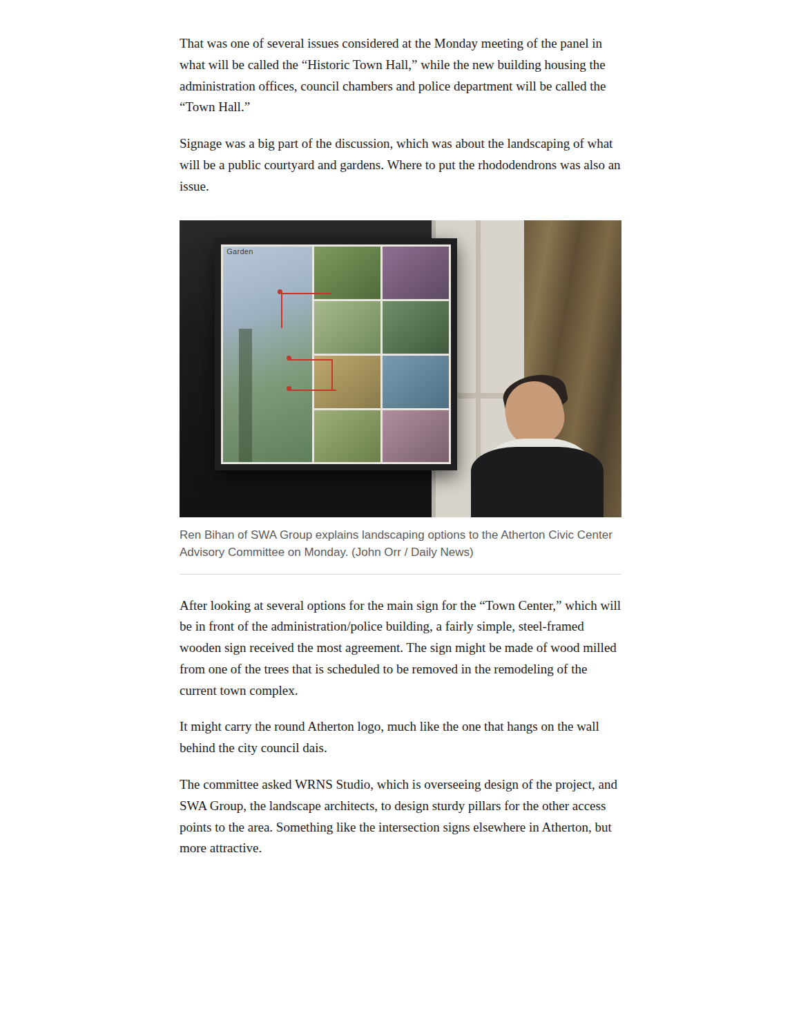That was one of several issues considered at the Monday meeting of the panel in what will be called the “Historic Town Hall,” while the new building housing the administration offices, council chambers and police department will be called the “Town Hall.”
Signage was a big part of the discussion, which was about the landscaping of what will be a public courtyard and gardens. Where to put the rhododendrons was also an issue.
Garden
Ren Bihan of SWA Group explains landscaping options to the Atherton Civic Center Advisory Committee on Monday. (John Orr / Daily News)
After looking at several options for the main sign for the “Town Center,” which will be in front of the administration/police building, a fairly simple, steel-framed wooden sign received the most agreement. The sign might be made of wood milled from one of the trees that is scheduled to be removed in the remodeling of the current town complex.
It might carry the round Atherton logo, much like the one that hangs on the wall behind the city council dais.
The committee asked WRNS Studio, which is overseeing design of the project, and SWA Group, the landscape architects, to design sturdy pillars for the other access points to the area. Something like the intersection signs elsewhere in Atherton, but more attractive.